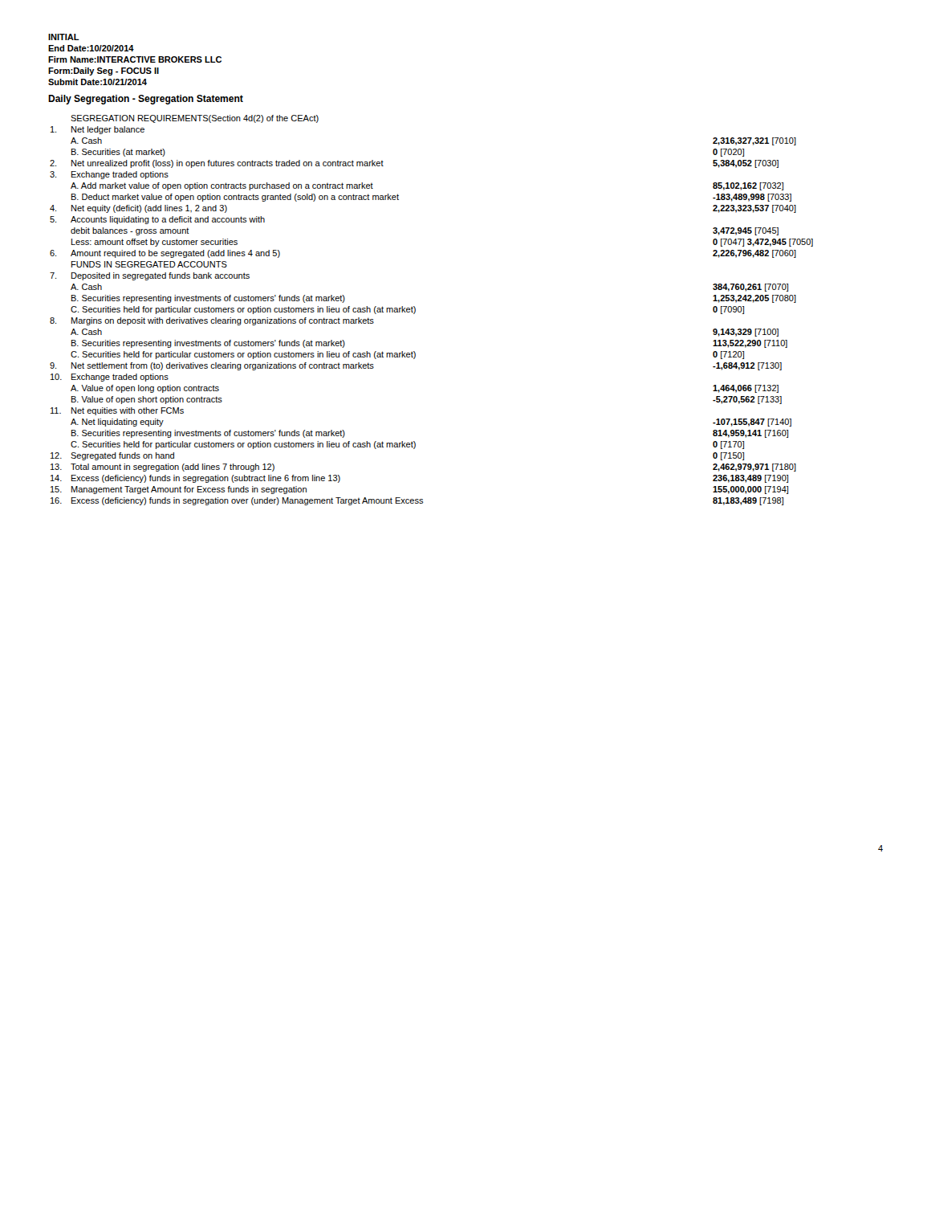INITIAL
End Date:10/20/2014
Firm Name:INTERACTIVE BROKERS LLC
Form:Daily Seg - FOCUS II
Submit Date:10/21/2014
Daily Segregation - Segregation Statement
| | SEGREGATION REQUIREMENTS(Section 4d(2) of the CEAct) | |
| 1. | Net ledger balance | |
| | A. Cash | 2,316,327,321 [7010] |
| | B. Securities (at market) | 0 [7020] |
| 2. | Net unrealized profit (loss) in open futures contracts traded on a contract market | 5,384,052 [7030] |
| 3. | Exchange traded options | |
| | A. Add market value of open option contracts purchased on a contract market | 85,102,162 [7032] |
| | B. Deduct market value of open option contracts granted (sold) on a contract market | -183,489,998 [7033] |
| 4. | Net equity (deficit) (add lines 1, 2 and 3) | 2,223,323,537 [7040] |
| 5. | Accounts liquidating to a deficit and accounts with | |
| | debit balances - gross amount | 3,472,945 [7045] |
| | Less: amount offset by customer securities | 0 [7047] 3,472,945 [7050] |
| 6. | Amount required to be segregated (add lines 4 and 5) | 2,226,796,482 [7060] |
| | FUNDS IN SEGREGATED ACCOUNTS | |
| 7. | Deposited in segregated funds bank accounts | |
| | A. Cash | 384,760,261 [7070] |
| | B. Securities representing investments of customers' funds (at market) | 1,253,242,205 [7080] |
| | C. Securities held for particular customers or option customers in lieu of cash (at market) | 0 [7090] |
| 8. | Margins on deposit with derivatives clearing organizations of contract markets | |
| | A. Cash | 9,143,329 [7100] |
| | B. Securities representing investments of customers' funds (at market) | 113,522,290 [7110] |
| | C. Securities held for particular customers or option customers in lieu of cash (at market) | 0 [7120] |
| 9. | Net settlement from (to) derivatives clearing organizations of contract markets | -1,684,912 [7130] |
| 10. | Exchange traded options | |
| | A. Value of open long option contracts | 1,464,066 [7132] |
| | B. Value of open short option contracts | -5,270,562 [7133] |
| 11. | Net equities with other FCMs | |
| | A. Net liquidating equity | -107,155,847 [7140] |
| | B. Securities representing investments of customers' funds (at market) | 814,959,141 [7160] |
| | C. Securities held for particular customers or option customers in lieu of cash (at market) | 0 [7170] |
| 12. | Segregated funds on hand | 0 [7150] |
| 13. | Total amount in segregation (add lines 7 through 12) | 2,462,979,971 [7180] |
| 14. | Excess (deficiency) funds in segregation (subtract line 6 from line 13) | 236,183,489 [7190] |
| 15. | Management Target Amount for Excess funds in segregation | 155,000,000 [7194] |
| 16. | Excess (deficiency) funds in segregation over (under) Management Target Amount Excess | 81,183,489 [7198] |
4